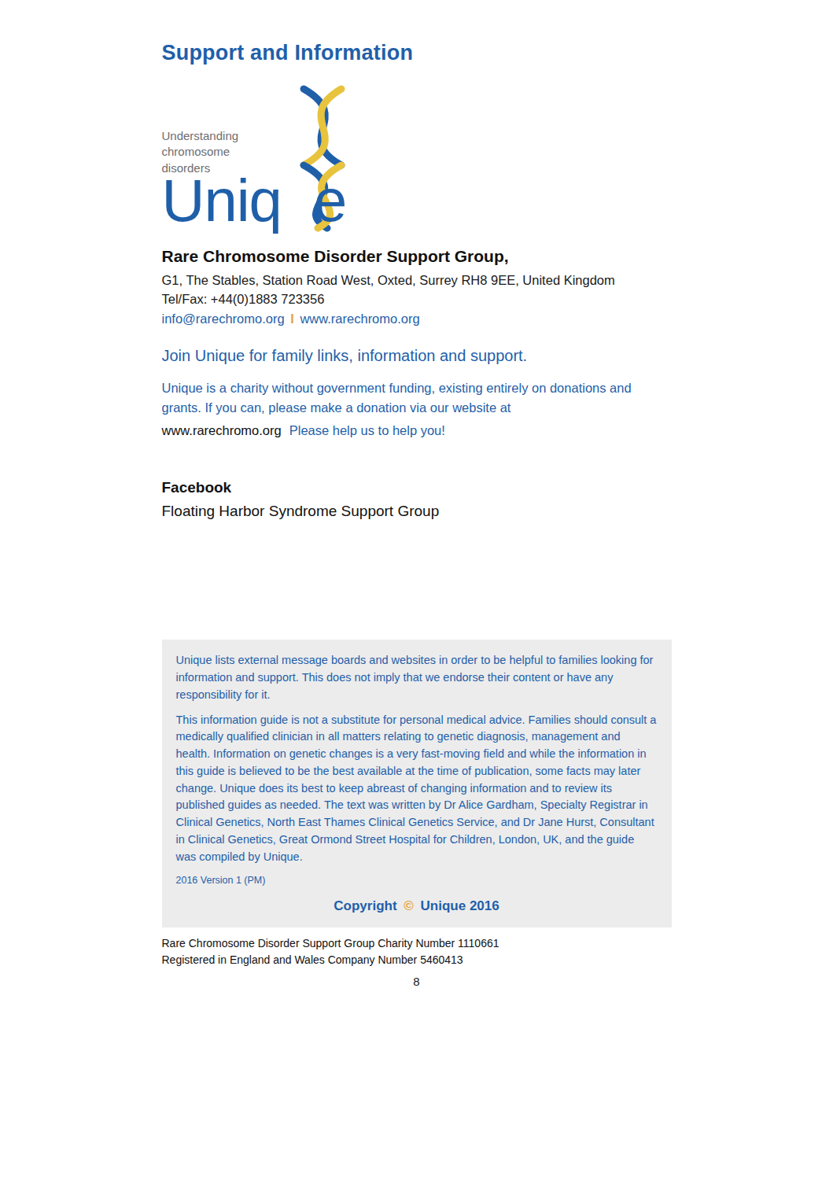Support and Information
Understanding
chromosome
disorders
Unique
Rare Chromosome Disorder Support Group,
G1, The Stables, Station Road West, Oxted, Surrey RH8 9EE, United Kingdom
Tel/Fax: +44(0)1883 723356
info@rarechromo.org I www.rarechromo.org
Join Unique for family links, information and support.
Unique is a charity without government funding, existing entirely on donations and grants. If you can, please make a donation via our website at
www.rarechromo.org Please help us to help you!
Facebook
Floating Harbor Syndrome Support Group
Unique lists external message boards and websites in order to be helpful to families looking for information and support. This does not imply that we endorse their content or have any responsibility for it.
This information guide is not a substitute for personal medical advice. Families should consult a medically qualified clinician in all matters relating to genetic diagnosis, management and health. Information on genetic changes is a very fast-moving field and while the information in this guide is believed to be the best available at the time of publication, some facts may later change. Unique does its best to keep abreast of changing information and to review its published guides as needed. The text was written by Dr Alice Gardham, Specialty Registrar in Clinical Genetics, North East Thames Clinical Genetics Service, and Dr Jane Hurst, Consultant in Clinical Genetics, Great Ormond Street Hospital for Children, London, UK, and the guide was compiled by Unique.
2016 Version 1 (PM)
Copyright © Unique 2016
Rare Chromosome Disorder Support Group Charity Number 1110661
Registered in England and Wales Company Number 5460413
8